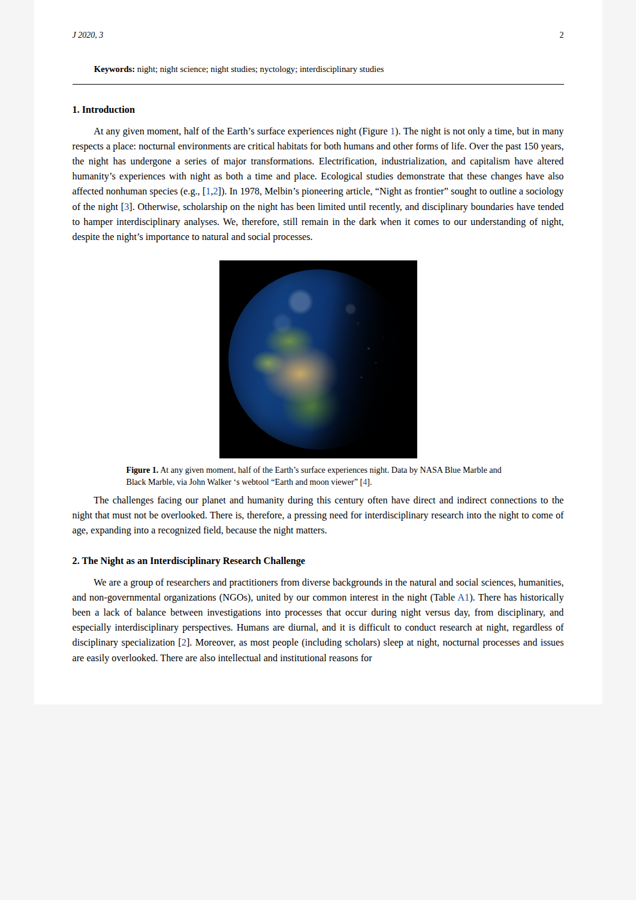J 2020, 3 2
Keywords: night; night science; night studies; nyctology; interdisciplinary studies
1. Introduction
At any given moment, half of the Earth’s surface experiences night (Figure 1). The night is not only a time, but in many respects a place: nocturnal environments are critical habitats for both humans and other forms of life. Over the past 150 years, the night has undergone a series of major transformations. Electrification, industrialization, and capitalism have altered humanity’s experiences with night as both a time and place. Ecological studies demonstrate that these changes have also affected nonhuman species (e.g., [1,2]). In 1978, Melbin’s pioneering article, “Night as frontier” sought to outline a sociology of the night [3]. Otherwise, scholarship on the night has been limited until recently, and disciplinary boundaries have tended to hamper interdisciplinary analyses. We, therefore, still remain in the dark when it comes to our understanding of night, despite the night’s importance to natural and social processes.
Figure 1. At any given moment, half of the Earth’s surface experiences night. Data by NASA Blue Marble and Black Marble, via John Walker ‘s webtool “Earth and moon viewer” [4].
The challenges facing our planet and humanity during this century often have direct and indirect connections to the night that must not be overlooked. There is, therefore, a pressing need for interdisciplinary research into the night to come of age, expanding into a recognized field, because the night matters.
2. The Night as an Interdisciplinary Research Challenge
We are a group of researchers and practitioners from diverse backgrounds in the natural and social sciences, humanities, and non-governmental organizations (NGOs), united by our common interest in the night (Table A1). There has historically been a lack of balance between investigations into processes that occur during night versus day, from disciplinary, and especially interdisciplinary perspectives. Humans are diurnal, and it is difficult to conduct research at night, regardless of disciplinary specialization [2]. Moreover, as most people (including scholars) sleep at night, nocturnal processes and issues are easily overlooked. There are also intellectual and institutional reasons for